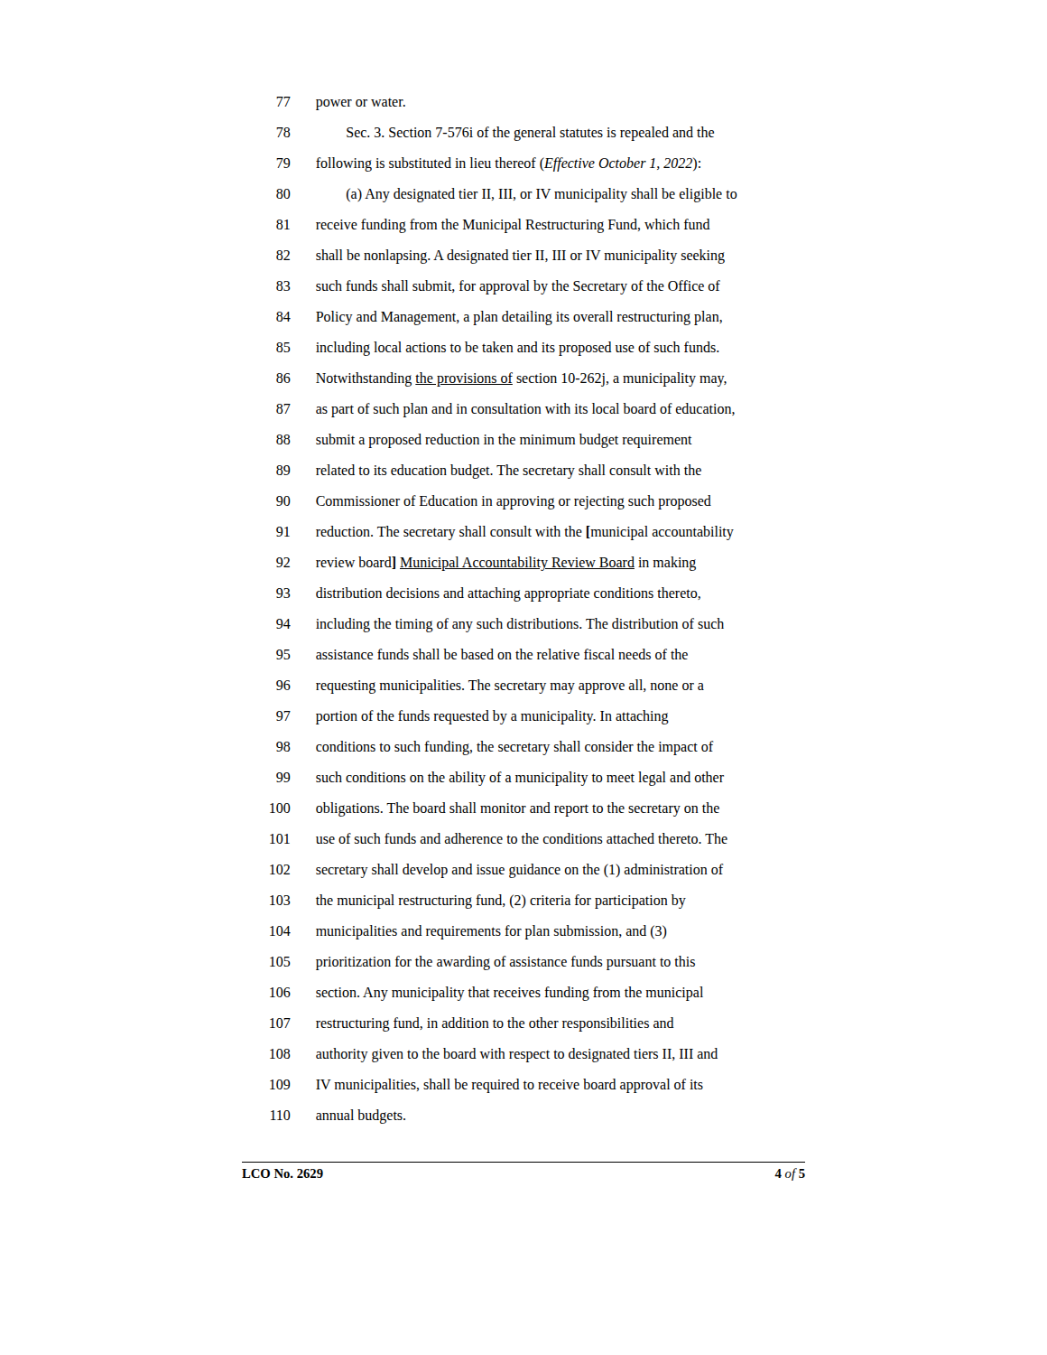| 77 | power or water. |
| 78 | Sec. 3. Section 7-576i of the general statutes is repealed and the |
| 79 | following is substituted in lieu thereof ( Effective October 1, 2022 ): |
| 80 | (a) Any designated tier II, III, or IV municipality shall be eligible to |
| 81 | receive funding from the Municipal Restructuring Fund, which fund |
| 82 | shall be nonlapsing. A designated tier II, III or IV municipality seeking |
| 83 | such funds shall submit, for approval by the Secretary of the Office of |
| 84 | Policy and Management, a plan detailing its overall restructuring plan, |
| 85 | including local actions to be taken and its proposed use of such funds. |
| 86 | Notwithstanding the provisions of section 10-262j, a municipality may, |
| 87 | as part of such plan and in consultation with its local board of education, |
| 88 | submit a proposed reduction in the minimum budget requirement |
| 89 | related to its education budget. The secretary shall consult with the |
| 90 | Commissioner of Education in approving or rejecting such proposed |
| 91 | reduction. The secretary shall consult with the [ municipal accountability |
| 92 | review board ] Municipal Accountability Review Board in making |
| 93 | distribution decisions and attaching appropriate conditions thereto, |
| 94 | including the timing of any such distributions. The distribution of such |
| 95 | assistance funds shall be based on the relative fiscal needs of the |
| 96 | requesting municipalities. The secretary may approve all, none or a |
| 97 | portion of the funds requested by a municipality. In attaching |
| 98 | conditions to such funding, the secretary shall consider the impact of |
| 99 | such conditions on the ability of a municipality to meet legal and other |
| 100 | obligations. The board shall monitor and report to the secretary on the |
| 101 | use of such funds and adherence to the conditions attached thereto. The |
| 102 | secretary shall develop and issue guidance on the (1) administration of |
| 103 | the municipal restructuring fund, (2) criteria for participation by |
| 104 | municipalities and requirements for plan submission, and (3) |
| 105 | prioritization for the awarding of assistance funds pursuant to this |
| 106 | section. Any municipality that receives funding from the municipal |
| 107 | restructuring fund, in addition to the other responsibilities and |
| 108 | authority given to the board with respect to designated tiers II, III and |
| 109 | IV municipalities, shall be required to receive board approval of its |
| 110 | annual budgets. |
LCO No. 2629
4 of 5